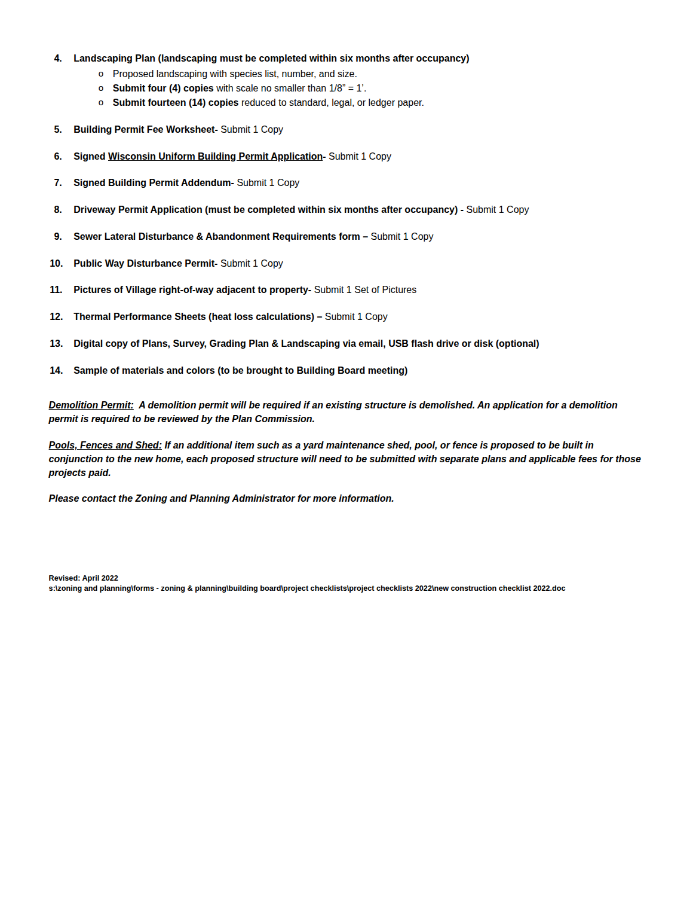Landscaping Plan (landscaping must be completed within six months after occupancy)
Proposed landscaping with species list, number, and size.
Submit four (4) copies with scale no smaller than 1/8” = 1’.
Submit fourteen (14) copies reduced to standard, legal, or ledger paper.
Building Permit Fee Worksheet- Submit 1 Copy
Signed Wisconsin Uniform Building Permit Application- Submit 1 Copy
Signed Building Permit Addendum- Submit 1 Copy
Driveway Permit Application (must be completed within six months after occupancy) - Submit 1 Copy
Sewer Lateral Disturbance & Abandonment Requirements form – Submit 1 Copy
Public Way Disturbance Permit- Submit 1 Copy
Pictures of Village right-of-way adjacent to property- Submit 1 Set of Pictures
Thermal Performance Sheets (heat loss calculations) – Submit 1 Copy
Digital copy of Plans, Survey, Grading Plan & Landscaping via email, USB flash drive or disk (optional)
Sample of materials and colors (to be brought to Building Board meeting)
Demolition Permit: A demolition permit will be required if an existing structure is demolished. An application for a demolition permit is required to be reviewed by the Plan Commission.
Pools, Fences and Shed: If an additional item such as a yard maintenance shed, pool, or fence is proposed to be built in conjunction to the new home, each proposed structure will need to be submitted with separate plans and applicable fees for those projects paid.
Please contact the Zoning and Planning Administrator for more information.
Revised: April 2022
s:\zoning and planning\forms - zoning & planning\building board\project checklists\project checklists 2022\new construction checklist 2022.doc